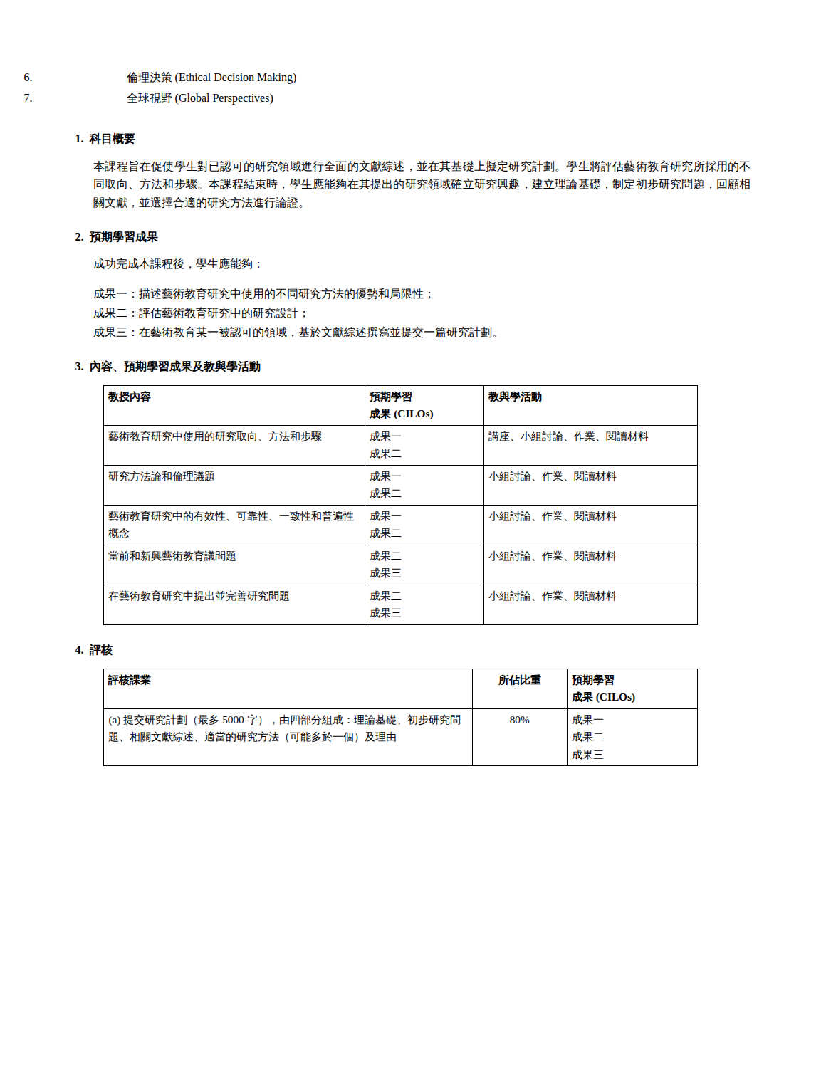6. 倫理決策 (Ethical Decision Making)
7. 全球視野 (Global Perspectives)
1. 科目概要
本課程旨在促使學生對已認可的研究領域進行全面的文獻綜述，並在其基礎上擬定研究計劃。學生將評估藝術教育研究所採用的不同取向、方法和步驟。本課程結束時，學生應能夠在其提出的研究領域確立研究興趣，建立理論基礎，制定初步研究問題，回顧相關文獻，並選擇合適的研究方法進行論證。
2. 預期學習成果
成功完成本課程後，學生應能夠：
成果一：描述藝術教育研究中使用的不同研究方法的優勢和局限性；
成果二：評估藝術教育研究中的研究設計；
成果三：在藝術教育某一被認可的領域，基於文獻綜述撰寫並提交一篇研究計劃。
3. 內容、預期學習成果及教與學活動
| 教授內容 | 預期學習 成果 (CILOs) | 教與學活動 |
| --- | --- | --- |
| 藝術教育研究中使用的研究取向、方法和步驟 | 成果一 成果二 | 講座、小組討論、作業、閱讀材料 |
| 研究方法論和倫理議題 | 成果一 成果二 | 小組討論、作業、閱讀材料 |
| 藝術教育研究中的有效性、可靠性、一致性和普遍性概念 | 成果一 成果二 | 小組討論、作業、閱讀材料 |
| 當前和新興藝術教育議問題 | 成果二 成果三 | 小組討論、作業、閱讀材料 |
| 在藝術教育研究中提出並完善研究問題 | 成果二 成果三 | 小組討論、作業、閱讀材料 |
4. 評核
| 評核課業 | 所佔比重 | 預期學習 成果 (CILOs) |
| --- | --- | --- |
| (a) 提交研究計劃（最多 5000 字），由四部分組成：理論基礎、初步研究問題、相關文獻綜述、適當的研究方法（可能多於一個）及理由 | 80% | 成果一 成果二 成果三 |